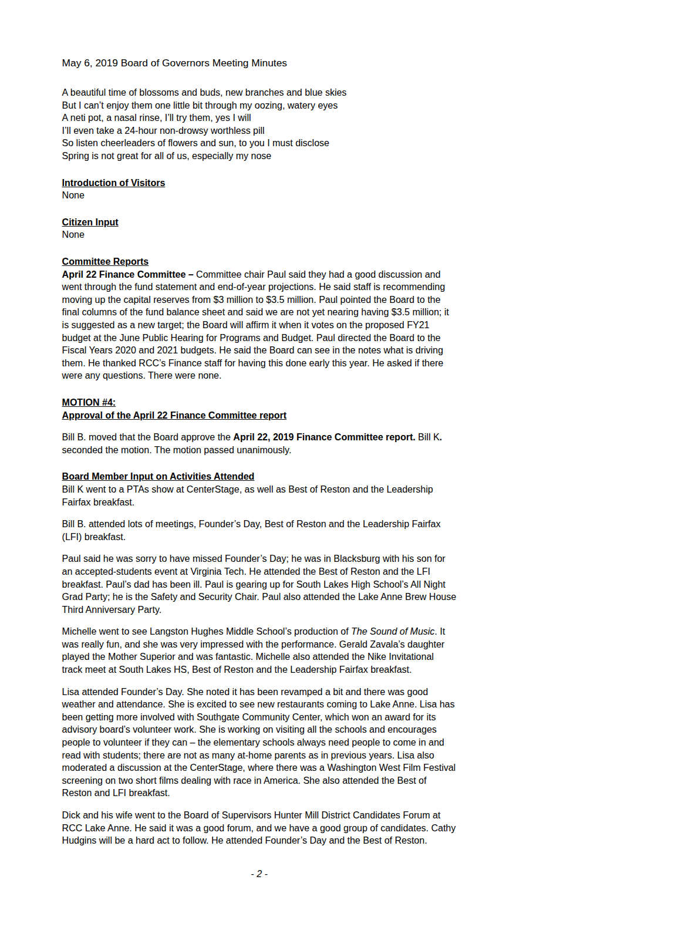May 6, 2019 Board of Governors Meeting Minutes
A beautiful time of blossoms and buds, new branches and blue skies
But I can’t enjoy them one little bit through my oozing, watery eyes
A neti pot, a nasal rinse, I’ll try them, yes I will
I’ll even take a 24-hour non-drowsy worthless pill
So listen cheerleaders of flowers and sun, to you I must disclose
Spring is not great for all of us, especially my nose
Introduction of Visitors
None
Citizen Input
None
Committee Reports
April 22 Finance Committee – Committee chair Paul said they had a good discussion and went through the fund statement and end-of-year projections. He said staff is recommending moving up the capital reserves from $3 million to $3.5 million. Paul pointed the Board to the final columns of the fund balance sheet and said we are not yet nearing having $3.5 million; it is suggested as a new target; the Board will affirm it when it votes on the proposed FY21 budget at the June Public Hearing for Programs and Budget. Paul directed the Board to the Fiscal Years 2020 and 2021 budgets. He said the Board can see in the notes what is driving them. He thanked RCC’s Finance staff for having this done early this year. He asked if there were any questions. There were none.
MOTION #4:
Approval of the April 22 Finance Committee report
Bill B. moved that the Board approve the April 22, 2019 Finance Committee report. Bill K. seconded the motion. The motion passed unanimously.
Board Member Input on Activities Attended
Bill K went to a PTAs show at CenterStage, as well as Best of Reston and the Leadership Fairfax breakfast.
Bill B. attended lots of meetings, Founder’s Day, Best of Reston and the Leadership Fairfax (LFI) breakfast.
Paul said he was sorry to have missed Founder’s Day; he was in Blacksburg with his son for an accepted-students event at Virginia Tech. He attended the Best of Reston and the LFI breakfast. Paul’s dad has been ill. Paul is gearing up for South Lakes High School’s All Night Grad Party; he is the Safety and Security Chair. Paul also attended the Lake Anne Brew House Third Anniversary Party.
Michelle went to see Langston Hughes Middle School’s production of The Sound of Music. It was really fun, and she was very impressed with the performance. Gerald Zavala’s daughter played the Mother Superior and was fantastic. Michelle also attended the Nike Invitational track meet at South Lakes HS, Best of Reston and the Leadership Fairfax breakfast.
Lisa attended Founder’s Day. She noted it has been revamped a bit and there was good weather and attendance. She is excited to see new restaurants coming to Lake Anne. Lisa has been getting more involved with Southgate Community Center, which won an award for its advisory board’s volunteer work. She is working on visiting all the schools and encourages people to volunteer if they can – the elementary schools always need people to come in and read with students; there are not as many at-home parents as in previous years. Lisa also moderated a discussion at the CenterStage, where there was a Washington West Film Festival screening on two short films dealing with race in America. She also attended the Best of Reston and LFI breakfast.
Dick and his wife went to the Board of Supervisors Hunter Mill District Candidates Forum at RCC Lake Anne. He said it was a good forum, and we have a good group of candidates. Cathy Hudgins will be a hard act to follow. He attended Founder’s Day and the Best of Reston.
- 2 -